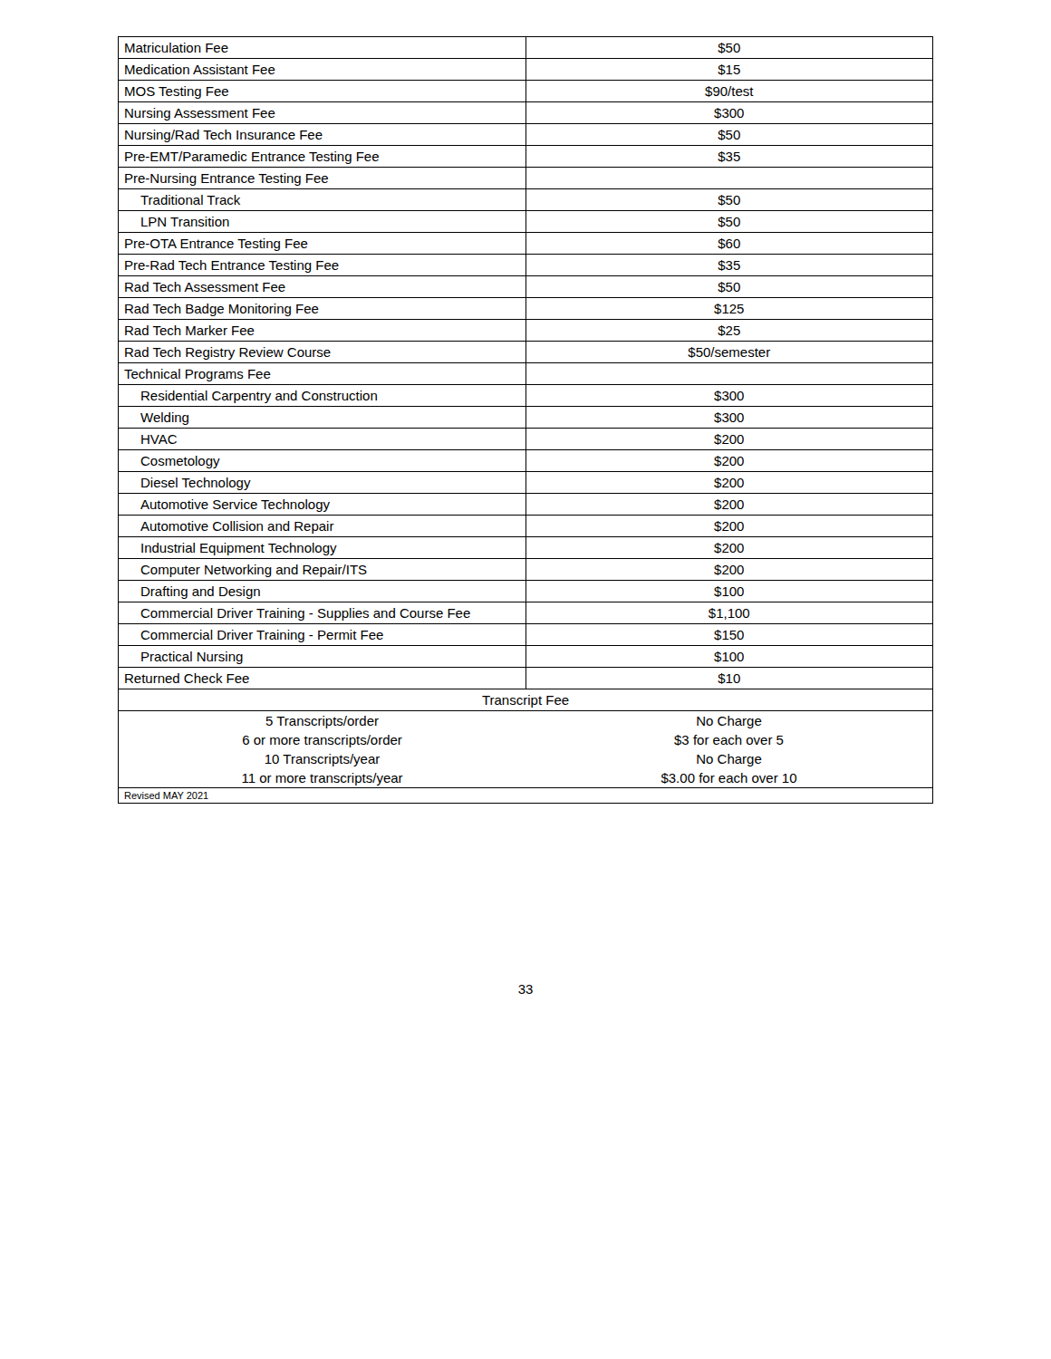| Matriculation Fee | $50 |
| Medication Assistant Fee | $15 |
| MOS Testing Fee | $90/test |
| Nursing Assessment Fee | $300 |
| Nursing/Rad Tech Insurance Fee | $50 |
| Pre-EMT/Paramedic Entrance Testing Fee | $35 |
| Pre-Nursing Entrance Testing Fee | |
| Traditional Track | $50 |
| LPN Transition | $50 |
| Pre-OTA Entrance Testing Fee | $60 |
| Pre-Rad Tech Entrance Testing Fee | $35 |
| Rad Tech Assessment Fee | $50 |
| Rad Tech Badge Monitoring Fee | $125 |
| Rad Tech Marker Fee | $25 |
| Rad Tech Registry Review Course | $50/semester |
| Technical Programs Fee | |
| Residential Carpentry and Construction | $300 |
| Welding | $300 |
| HVAC | $200 |
| Cosmetology | $200 |
| Diesel Technology | $200 |
| Automotive Service Technology | $200 |
| Automotive Collision and Repair | $200 |
| Industrial Equipment Technology | $200 |
| Computer Networking and Repair/ITS | $200 |
| Drafting and Design | $100 |
| Commercial Driver Training - Supplies and Course Fee | $1,100 |
| Commercial Driver Training - Permit Fee | $150 |
| Practical Nursing | $100 |
| Returned Check Fee | $10 |
| Transcript Fee |
| / 5 Transcripts/order / No Charge / / 6 or more transcripts/order / $3 for each over 5 / / 10 Transcripts/year / No Charge / / 11 or more transcripts/year / $3.00 for each over 10 / |
| Revised MAY 2021 |
33